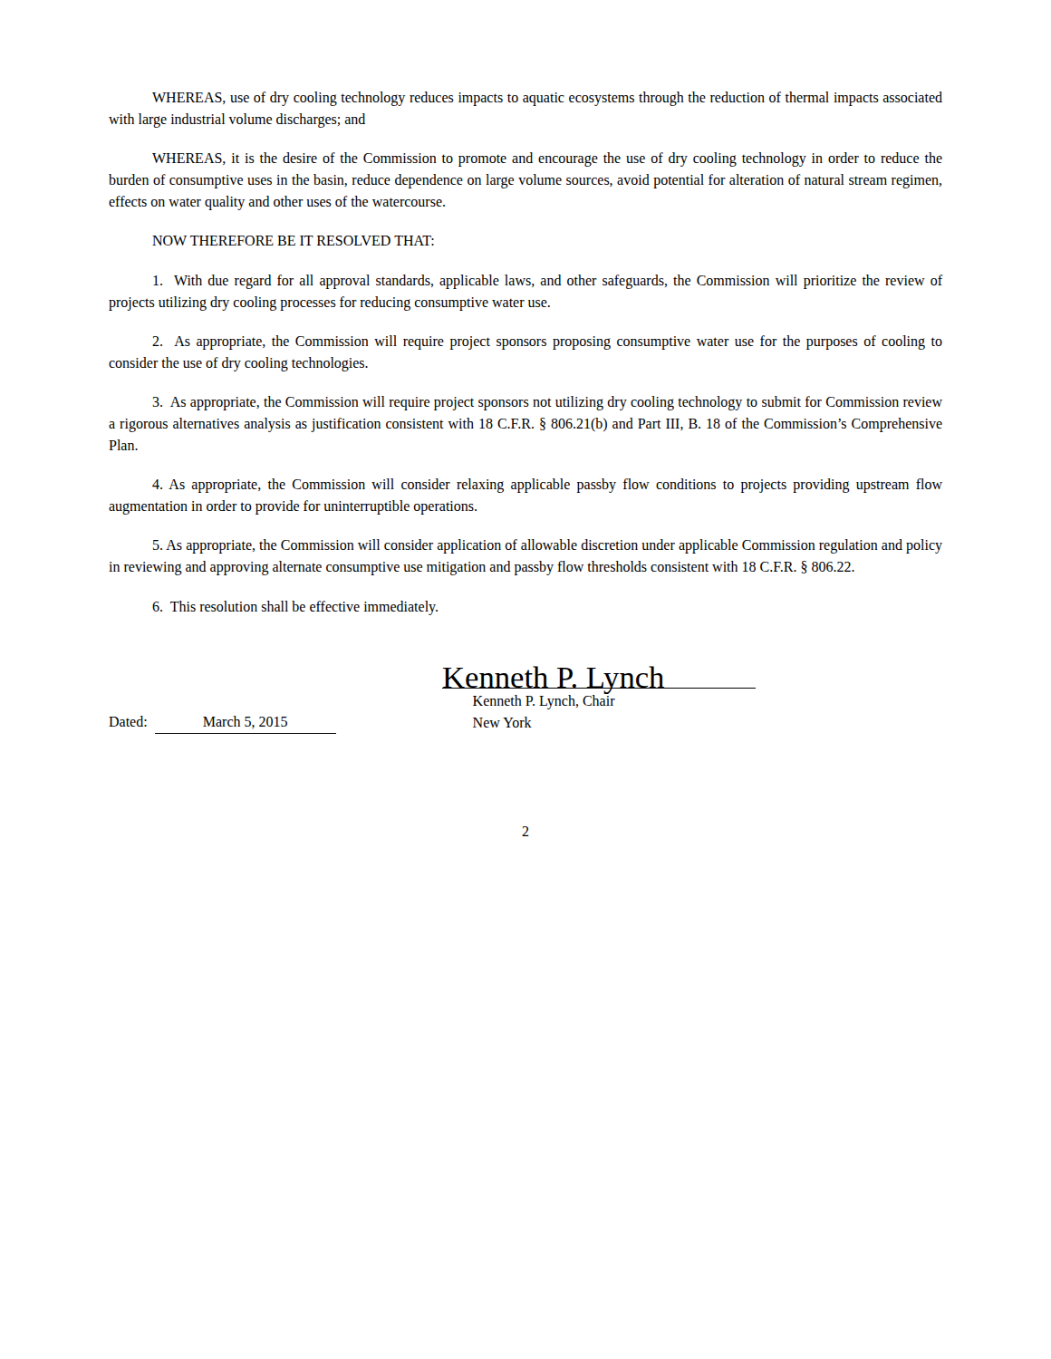WHEREAS, use of dry cooling technology reduces impacts to aquatic ecosystems through the reduction of thermal impacts associated with large industrial volume discharges; and
WHEREAS, it is the desire of the Commission to promote and encourage the use of dry cooling technology in order to reduce the burden of consumptive uses in the basin, reduce dependence on large volume sources, avoid potential for alteration of natural stream regimen, effects on water quality and other uses of the watercourse.
NOW THEREFORE BE IT RESOLVED THAT:
1. With due regard for all approval standards, applicable laws, and other safeguards, the Commission will prioritize the review of projects utilizing dry cooling processes for reducing consumptive water use.
2. As appropriate, the Commission will require project sponsors proposing consumptive water use for the purposes of cooling to consider the use of dry cooling technologies.
3. As appropriate, the Commission will require project sponsors not utilizing dry cooling technology to submit for Commission review a rigorous alternatives analysis as justification consistent with 18 C.F.R. § 806.21(b) and Part III, B. 18 of the Commission’s Comprehensive Plan.
4. As appropriate, the Commission will consider relaxing applicable passby flow conditions to projects providing upstream flow augmentation in order to provide for uninterruptible operations.
5. As appropriate, the Commission will consider application of allowable discretion under applicable Commission regulation and policy in reviewing and approving alternate consumptive use mitigation and passby flow thresholds consistent with 18 C.F.R. § 806.22.
6. This resolution shall be effective immediately.
| Dated: March 5, 2015 | Kenneth P. Lynch Kenneth P. Lynch, Chair New York |
2